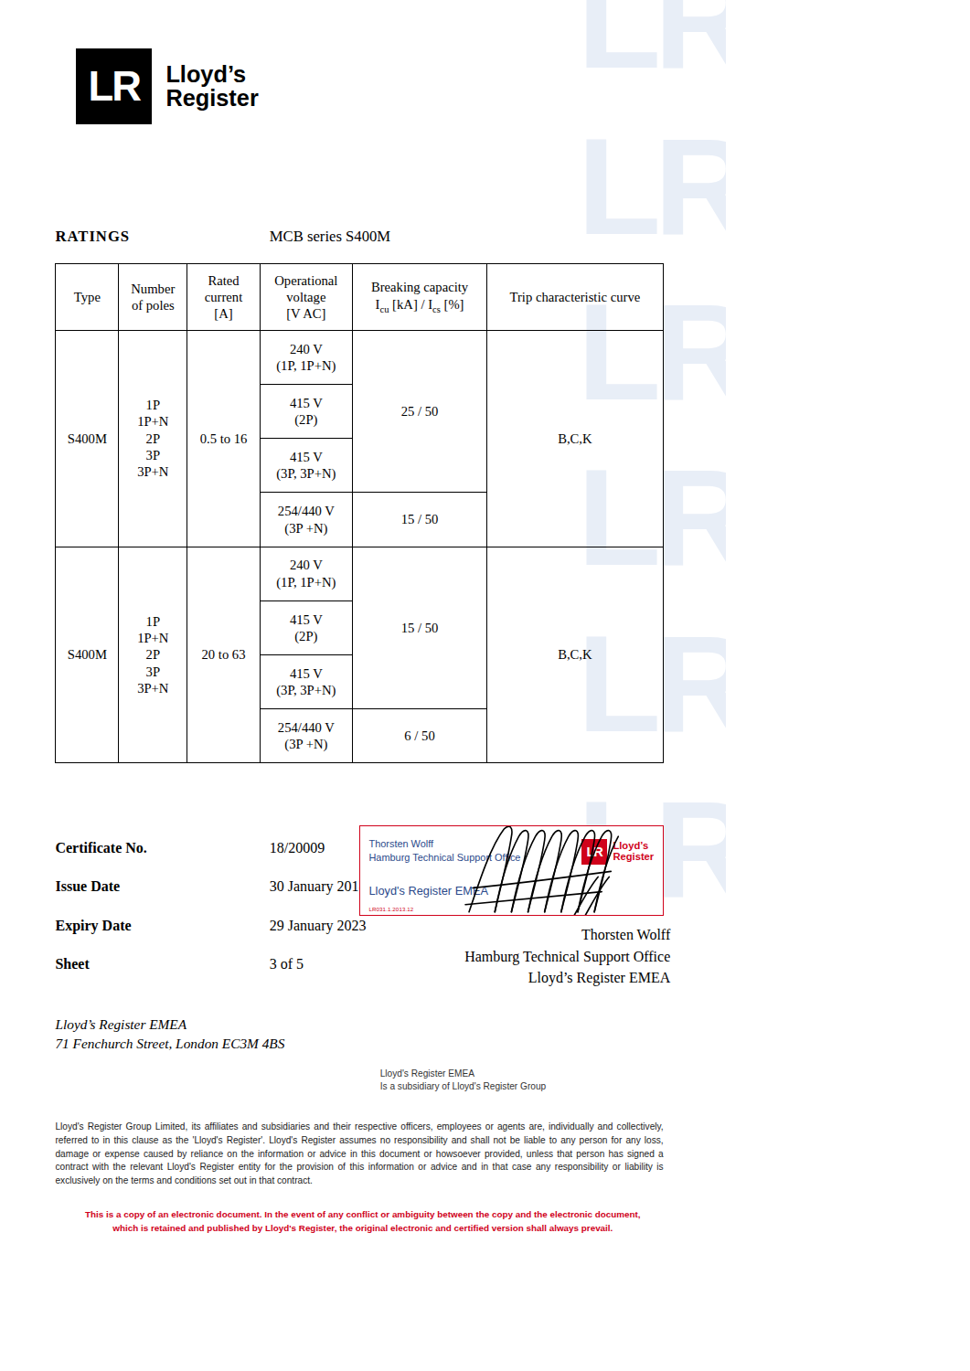LR LR LR LR LR LR
LR
Lloyd’s
Register
RATINGS
MCB series S400M
| Type | Number of poles | Rated current [A] | Operational voltage [V AC] | Breaking capacity I cu [kA] / I cs [%] | Trip characteristic curve |
| --- | --- | --- | --- | --- | --- |
| S400M | 1P 1P+N 2P 3P 3P+N | 0.5 to 16 | 240 V (1P, 1P+N) | 25 / 50 | B,C,K |
| 415 V (2P) |
| 415 V (3P, 3P+N) |
| 254/440 V (3P +N) | 15 / 50 |
| S400M | 1P 1P+N 2P 3P 3P+N | 20 to 63 | 240 V (1P, 1P+N) | 15 / 50 | B,C,K |
| 415 V (2P) |
| 415 V (3P, 3P+N) |
| 254/440 V (3P +N) | 6 / 50 |
Certificate No.
18/20009
Issue Date
30 January 2018
Expiry Date
29 January 2023
Sheet
3 of 5
Thorsten Wolff
Hamburg Technical Support Office
Lloyd's Register EMEA
LR031.1.2013.12
LR
Lloyd’s
Register
Thorsten Wolff
Hamburg Technical Support Office
Lloyd’s Register EMEA
Lloyd’s Register EMEA
71 Fenchurch Street, London EC3M 4BS
Lloyd's Register EMEA
Is a subsidiary of Lloyd's Register Group
Lloyd's Register Group Limited, its affiliates and subsidiaries and their respective officers, employees or agents are, individually and collectively, referred to in this clause as the 'Lloyd's Register'. Lloyd's Register assumes no responsibility and shall not be liable to any person for any loss, damage or expense caused by reliance on the information or advice in this document or howsoever provided, unless that person has signed a contract with the relevant Lloyd's Register entity for the provision of this information or advice and in that case any responsibility or liability is exclusively on the terms and conditions set out in that contract.
This is a copy of an electronic document. In the event of any conflict or ambiguity between the copy and the electronic document,
which is retained and published by Lloyd's Register, the original electronic and certified version shall always prevail.